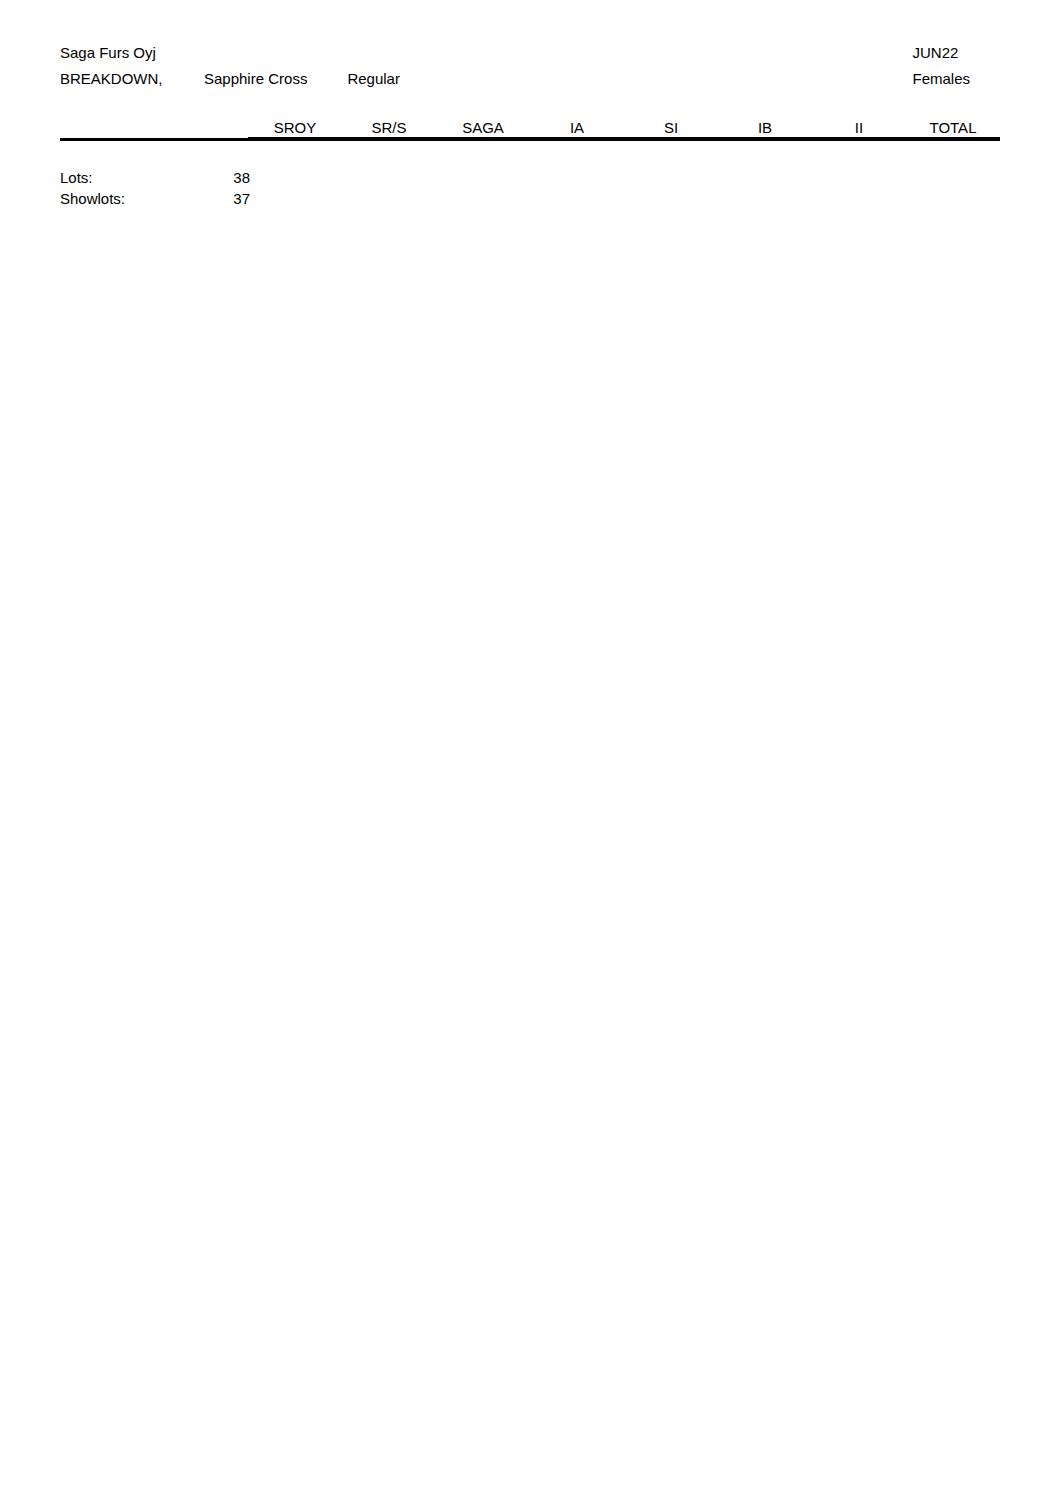Saga Furs Oyj
BREAKDOWN, Sapphire Cross Regular
JUN22
Females
| | SROY | SR/S | SAGA | IA | SI | IB | II | TOTAL |
| --- | --- | --- | --- | --- | --- | --- | --- | --- |
| Lots: | 38 |
| Showlots: | 37 |